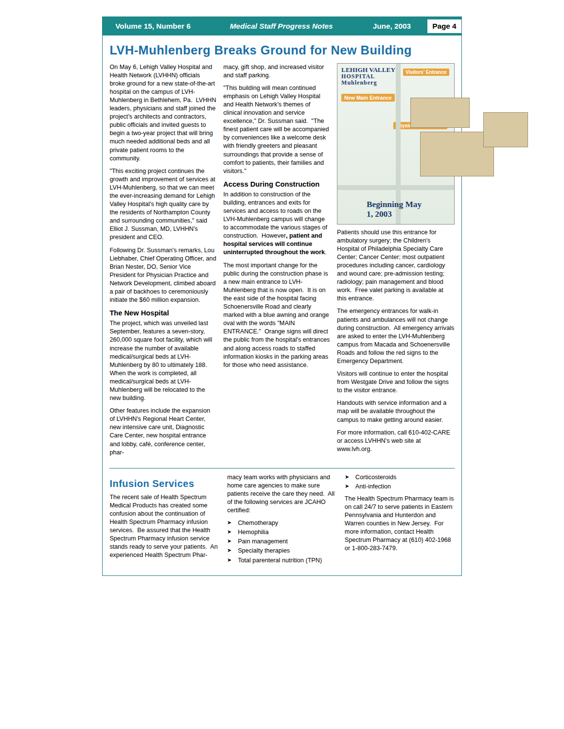Volume 15, Number 6
Medical Staff Progress Notes
June, 2003
Page 4
LVH-Muhlenberg Breaks Ground for New Building
On May 6, Lehigh Valley Hospital and Health Network (LVHHN) officials broke ground for a new state-of-the-art hospital on the campus of LVH-Muhlenberg in Bethlehem, Pa. LVHHN leaders, physicians and staff joined the project's architects and contractors, public officials and invited guests to begin a two-year project that will bring much needed additional beds and all private patient rooms to the community.
"This exciting project continues the growth and improvement of services at LVH-Muhlenberg, so that we can meet the ever-increasing demand for Lehigh Valley Hospital's high quality care by the residents of Northampton County and surrounding communities," said Elliot J. Sussman, MD, LVHHN's president and CEO.
Following Dr. Sussman's remarks, Lou Liebhaber, Chief Operating Officer, and Brian Nester, DO, Senior Vice President for Physician Practice and Network Development, climbed aboard a pair of backhoes to ceremoniously initiate the $60 million expansion.
The New Hospital
The project, which was unveiled last September, features a seven-story, 260,000 square foot facility, which will increase the number of available medical/surgical beds at LVH-Muhlenberg by 80 to ultimately 188. When the work is completed, all medical/surgical beds at LVH-Muhlenberg will be relocated to the new building.
Other features include the expansion of LVHHN's Regional Heart Center, new intensive care unit, Diagnostic Care Center, new hospital entrance and lobby, café, conference center, phar-
macy, gift shop, and increased visitor and staff parking.
"This building will mean continued emphasis on Lehigh Valley Hospital and Health Network's themes of clinical innovation and service excellence," Dr. Sussman said. "The finest patient care will be accompanied by conveniences like a welcome desk with friendly greeters and pleasant surroundings that provide a sense of comfort to patients, their families and visitors."
Access During Construction
In addition to construction of the building, entrances and exits for services and access to roads on the LVH-Muhlenberg campus will change to accommodate the various stages of construction. However, patient and hospital services will continue uninterrupted throughout the work.
The most important change for the public during the construction phase is a new main entrance to LVH-Muhlenberg that is now open. It is on the east side of the hospital facing Schoenersville Road and clearly marked with a blue awning and orange oval with the words "MAIN ENTRANCE." Orange signs will direct the public from the hospital's entrances and along access roads to staffed information kiosks in the parking areas for those who need assistance.
LEHIGH VALLEY
HOSPITAL Muhlenberg
New Main Entrance
Visitors' Entrance
Physicians' Entrance
Beginning May 1, 2003
Patients should use this entrance for ambulatory surgery; the Children's Hospital of Philadelphia Specialty Care Center; Cancer Center; most outpatient procedures including cancer, cardiology and wound care; pre-admission testing; radiology; pain management and blood work. Free valet parking is available at this entrance.
The emergency entrances for walk-in patients and ambulances will not change during construction. All emergency arrivals are asked to enter the LVH-Muhlenberg campus from Macada and Schoenersville Roads and follow the red signs to the Emergency Department.
Visitors will continue to enter the hospital from Westgate Drive and follow the signs to the visitor entrance.
Handouts with service information and a map will be available throughout the campus to make getting around easier.
For more information, call 610-402-CARE or access LVHHN's web site at www.lvh.org.
Infusion Services
The recent sale of Health Spectrum Medical Products has created some confusion about the continuation of Health Spectrum Pharmacy infusion services. Be assured that the Health Spectrum Pharmacy infusion service stands ready to serve your patients. An experienced Health Spectrum Phar-
macy team works with physicians and home care agencies to make sure patients receive the care they need. All of the following services are JCAHO certified:
Chemotherapy
Hemophilia
Pain management
Specialty therapies
Total parenteral nutrition (TPN)
Corticosteroids
Anti-infection
The Health Spectrum Pharmacy team is on call 24/7 to serve patients in Eastern Pennsylvania and Hunterdon and Warren counties in New Jersey. For more information, contact Health Spectrum Pharmacy at (610) 402-1968 or 1-800-283-7479.